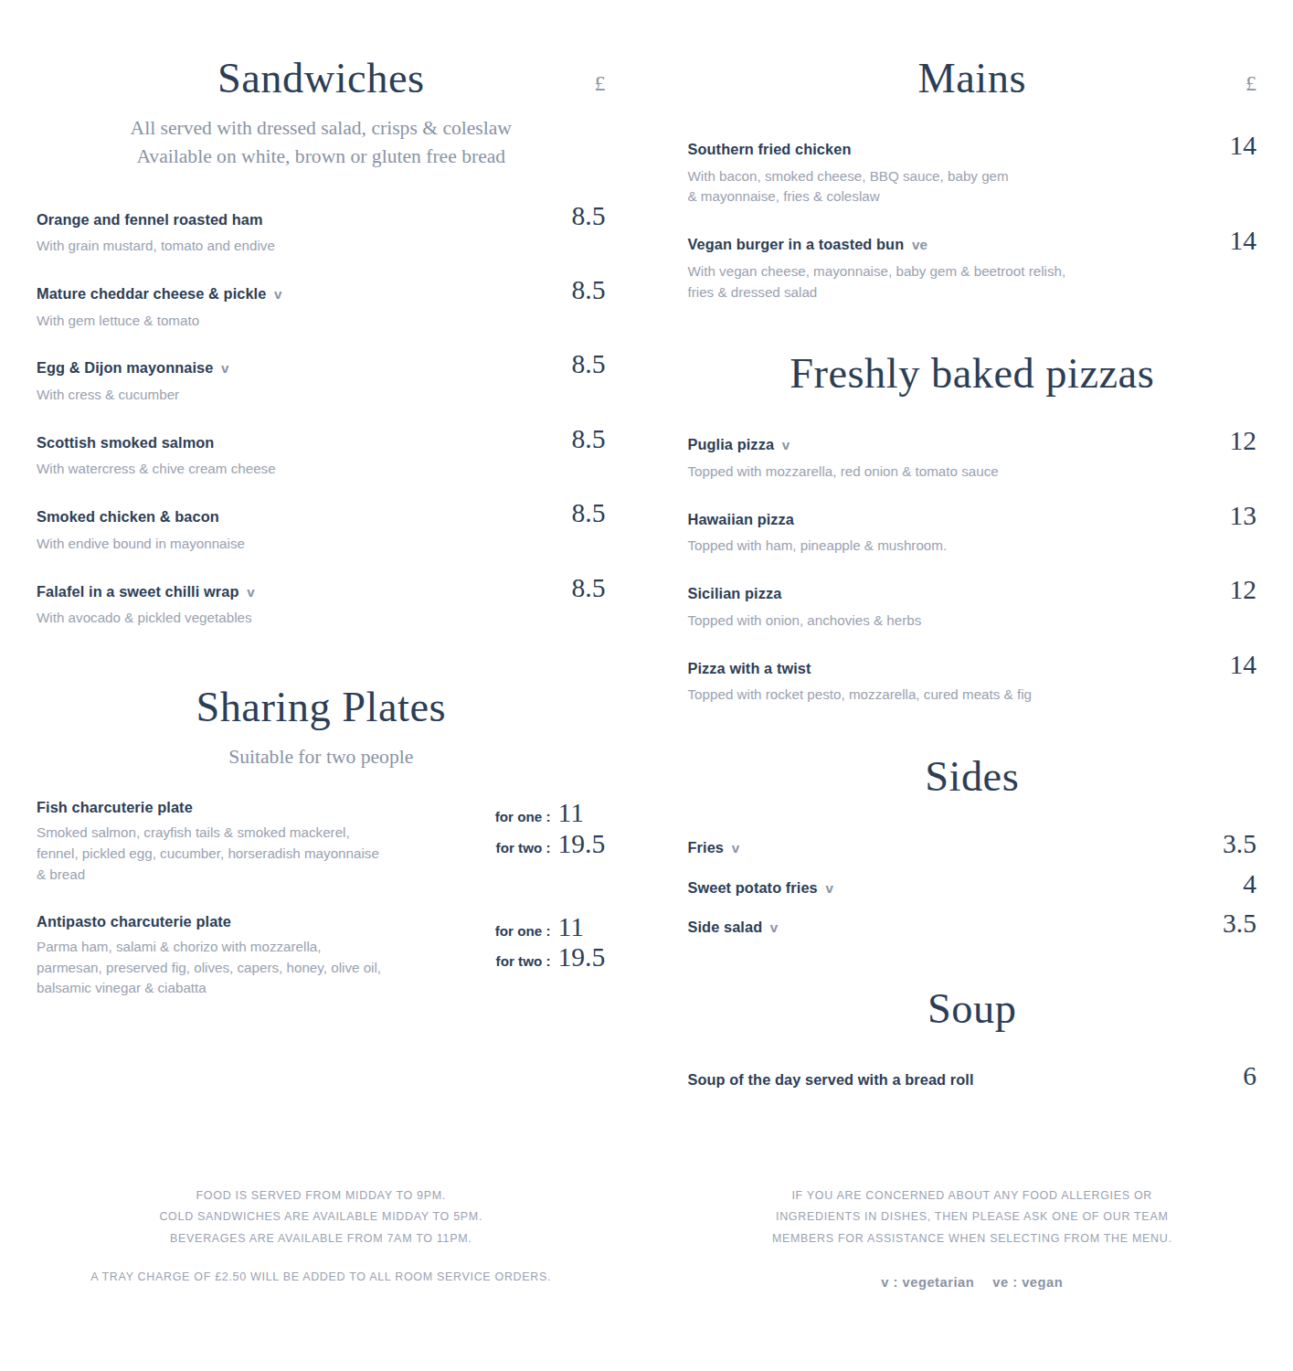Sandwiches
£
All served with dressed salad, crisps & coleslaw
Available on white, brown or gluten free bread
Orange and fennel roasted ham 8.5
With grain mustard, tomato and endive
Mature cheddar cheese & pickle v 8.5
With gem lettuce & tomato
Egg & Dijon mayonnaise v 8.5
With cress & cucumber
Scottish smoked salmon 8.5
With watercress & chive cream cheese
Smoked chicken & bacon 8.5
With endive bound in mayonnaise
Falafel in a sweet chilli wrap v 8.5
With avocado & pickled vegetables
Sharing Plates
Suitable for two people
Fish charcuterie plate
Smoked salmon, crayfish tails & smoked mackerel, fennel, pickled egg, cucumber, horseradish mayonnaise & bread
for one : 11
for two : 19.5
Antipasto charcuterie plate
Parma ham, salami & chorizo with mozzarella, parmesan, preserved fig, olives, capers, honey, olive oil, balsamic vinegar & ciabatta
for one : 11
for two : 19.5
Mains
£
Southern fried chicken 14
With bacon, smoked cheese, BBQ sauce, baby gem
& mayonnaise, fries & coleslaw
Vegan burger in a toasted bun ve 14
With vegan cheese, mayonnaise, baby gem & beetroot relish,
fries & dressed salad
Freshly baked pizzas
Puglia pizza v 12
Topped with mozzarella, red onion & tomato sauce
Hawaiian pizza 13
Topped with ham, pineapple & mushroom.
Sicilian pizza 12
Topped with onion, anchovies & herbs
Pizza with a twist 14
Topped with rocket pesto, mozzarella, cured meats & fig
Sides
Fries v 3.5
Sweet potato fries v 4
Side salad v 3.5
Soup
Soup of the day served with a bread roll 6
Food is served from midday to 9pm.
Cold sandwiches are available midday to 5pm.
Beverages are available from 7am to 11pm. A tray charge of £2.50 will be added to all room service orders.
If you are concerned about any food allergies or
ingredients in dishes, then please ask one of our team
members for assistance when selecting from the menu.
v : vegetarian ve : vegan